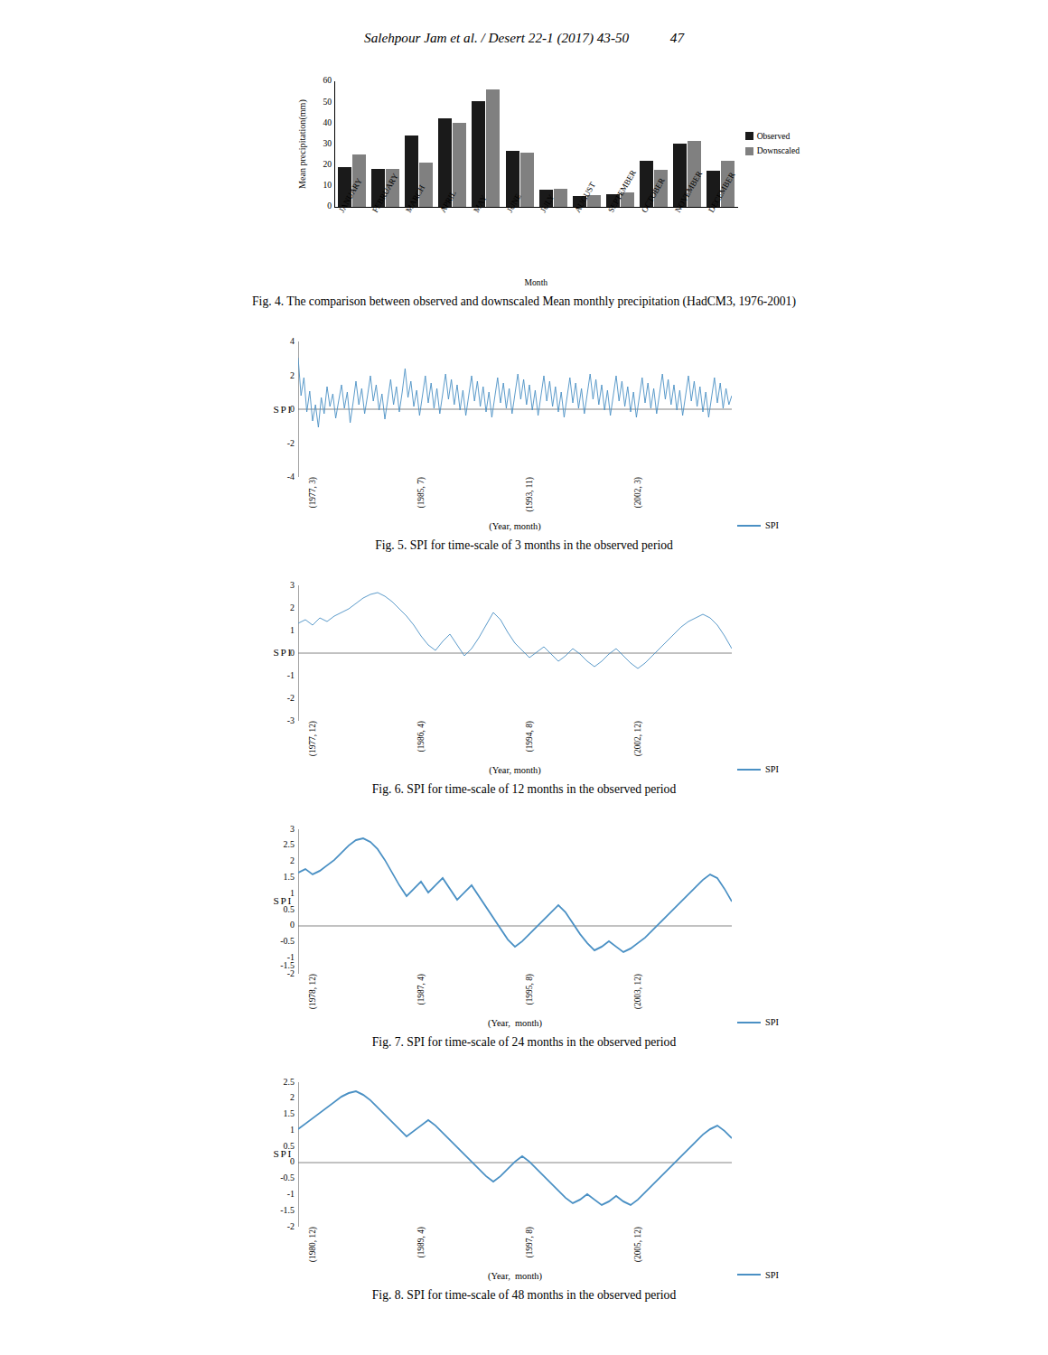Salehpour Jam et al. / Desert 22-1 (2017) 43-50 47
Mean precipitation(mm)
60 50 40 30 20 10 0
Observed
Downscaled
JANUARY FEBRUARY MARCH APRIL MAY JUNE JULY AUGUST SEPTEMBER OCTOBER NOVEMBER DECEMBER
Month
Fig. 4. The comparison between observed and downscaled Mean monthly precipitation (HadCM3, 1976-2001)
SPI
4 2 0 -2 -4
(1977, 3) (1985, 7) (1993, 11) (2002, 3)
(Year, month)
SPI
Fig. 5. SPI for time-scale of 3 months in the observed period
SPI
3 2 1 0 -1 -2 -3
(1977, 12) (1986, 4) (1994, 8) (2002, 12)
(Year, month)
SPI
Fig. 6. SPI for time-scale of 12 months in the observed period
SPI
3 2.5 2 1.5 1 0.5 0 -0.5 -1 -1.5 -2
(1978, 12) (1987, 4) (1995, 8) (2003, 12)
(Year, month)
SPI
Fig. 7. SPI for time-scale of 24 months in the observed period
SPI
2.5 2 1.5 1 0.5 0 -0.5 -1 -1.5 -2
(1980, 12) (1989, 4) (1997, 8) (2005, 12)
(Year, month)
SPI
Fig. 8. SPI for time-scale of 48 months in the observed period